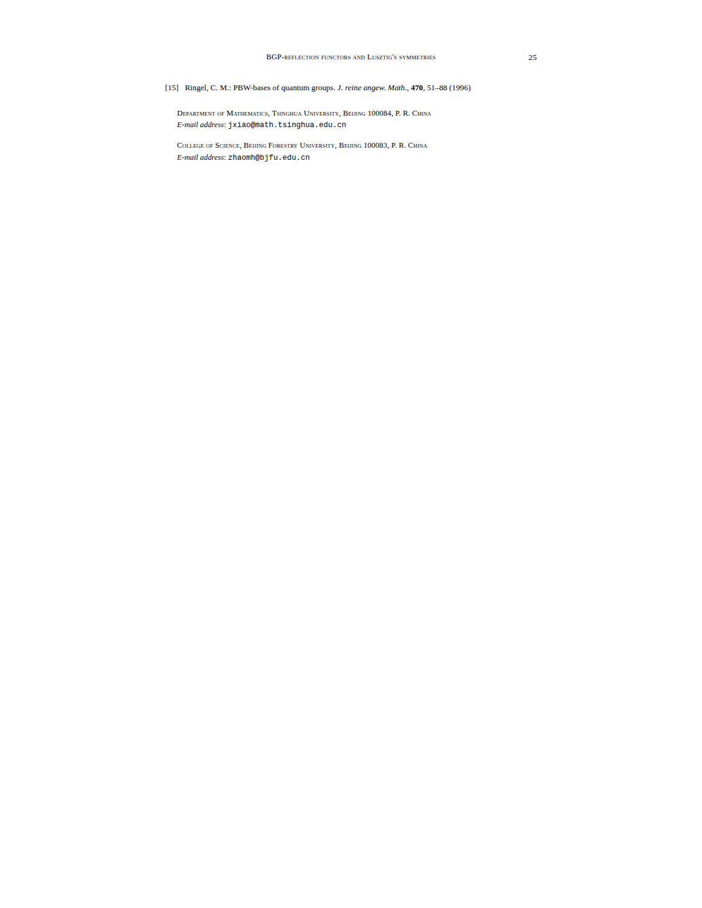BGP-reflection functors and Lusztig's symmetries 25
[15] Ringel, C. M.: PBW-bases of quantum groups. J. reine angew. Math., 470, 51–88 (1996)
Department of Mathematics, Tsinghua University, Beijing 100084, P. R. China
E-mail address: jxiao@math.tsinghua.edu.cn
College of Science, Beijing Forestry University, Beijing 100083, P. R. China
E-mail address: zhaomh@bjfu.edu.cn